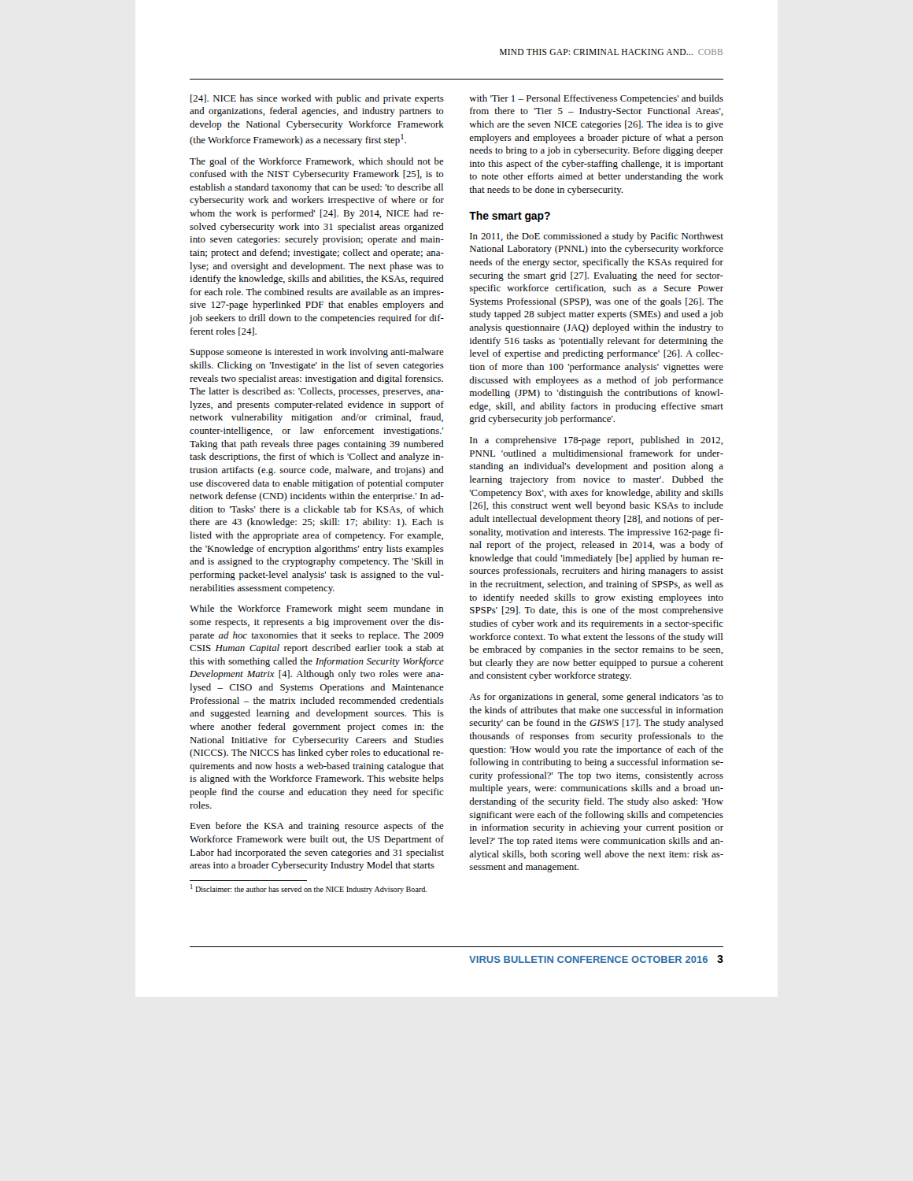Mind this gap: criminal hacking and... Cobb
[24]. NICE has since worked with public and private experts and organizations, federal agencies, and industry partners to develop the National Cybersecurity Workforce Framework (the Workforce Framework) as a necessary first step1.
The goal of the Workforce Framework, which should not be confused with the NIST Cybersecurity Framework [25], is to establish a standard taxonomy that can be used: 'to describe all cybersecurity work and workers irrespective of where or for whom the work is performed' [24]. By 2014, NICE had resolved cybersecurity work into 31 specialist areas organized into seven categories: securely provision; operate and maintain; protect and defend; investigate; collect and operate; analyse; and oversight and development. The next phase was to identify the knowledge, skills and abilities, the KSAs, required for each role. The combined results are available as an impressive 127-page hyperlinked PDF that enables employers and job seekers to drill down to the competencies required for different roles [24].
Suppose someone is interested in work involving anti-malware skills. Clicking on 'Investigate' in the list of seven categories reveals two specialist areas: investigation and digital forensics. The latter is described as: 'Collects, processes, preserves, analyzes, and presents computer-related evidence in support of network vulnerability mitigation and/or criminal, fraud, counter-intelligence, or law enforcement investigations.' Taking that path reveals three pages containing 39 numbered task descriptions, the first of which is 'Collect and analyze intrusion artifacts (e.g. source code, malware, and trojans) and use discovered data to enable mitigation of potential computer network defense (CND) incidents within the enterprise.' In addition to 'Tasks' there is a clickable tab for KSAs, of which there are 43 (knowledge: 25; skill: 17; ability: 1). Each is listed with the appropriate area of competency. For example, the 'Knowledge of encryption algorithms' entry lists examples and is assigned to the cryptography competency. The 'Skill in performing packet-level analysis' task is assigned to the vulnerabilities assessment competency.
While the Workforce Framework might seem mundane in some respects, it represents a big improvement over the disparate ad hoc taxonomies that it seeks to replace. The 2009 CSIS Human Capital report described earlier took a stab at this with something called the Information Security Workforce Development Matrix [4]. Although only two roles were analysed – CISO and Systems Operations and Maintenance Professional – the matrix included recommended credentials and suggested learning and development sources. This is where another federal government project comes in: the National Initiative for Cybersecurity Careers and Studies (NICCS). The NICCS has linked cyber roles to educational requirements and now hosts a web-based training catalogue that is aligned with the Workforce Framework. This website helps people find the course and education they need for specific roles.
Even before the KSA and training resource aspects of the Workforce Framework were built out, the US Department of Labor had incorporated the seven categories and 31 specialist areas into a broader Cybersecurity Industry Model that starts
1 Disclaimer: the author has served on the NICE Industry Advisory Board.
with 'Tier 1 – Personal Effectiveness Competencies' and builds from there to 'Tier 5 – Industry-Sector Functional Areas', which are the seven NICE categories [26]. The idea is to give employers and employees a broader picture of what a person needs to bring to a job in cybersecurity. Before digging deeper into this aspect of the cyber-staffing challenge, it is important to note other efforts aimed at better understanding the work that needs to be done in cybersecurity.
The smart gap?
In 2011, the DoE commissioned a study by Pacific Northwest National Laboratory (PNNL) into the cybersecurity workforce needs of the energy sector, specifically the KSAs required for securing the smart grid [27]. Evaluating the need for sector-specific workforce certification, such as a Secure Power Systems Professional (SPSP), was one of the goals [26]. The study tapped 28 subject matter experts (SMEs) and used a job analysis questionnaire (JAQ) deployed within the industry to identify 516 tasks as 'potentially relevant for determining the level of expertise and predicting performance' [26]. A collection of more than 100 'performance analysis' vignettes were discussed with employees as a method of job performance modelling (JPM) to 'distinguish the contributions of knowledge, skill, and ability factors in producing effective smart grid cybersecurity job performance'.
In a comprehensive 178-page report, published in 2012, PNNL 'outlined a multidimensional framework for understanding an individual's development and position along a learning trajectory from novice to master'. Dubbed the 'Competency Box', with axes for knowledge, ability and skills [26], this construct went well beyond basic KSAs to include adult intellectual development theory [28], and notions of personality, motivation and interests. The impressive 162-page final report of the project, released in 2014, was a body of knowledge that could 'immediately [be] applied by human resources professionals, recruiters and hiring managers to assist in the recruitment, selection, and training of SPSPs, as well as to identify needed skills to grow existing employees into SPSPs' [29]. To date, this is one of the most comprehensive studies of cyber work and its requirements in a sector-specific workforce context. To what extent the lessons of the study will be embraced by companies in the sector remains to be seen, but clearly they are now better equipped to pursue a coherent and consistent cyber workforce strategy.
As for organizations in general, some general indicators 'as to the kinds of attributes that make one successful in information security' can be found in the GISWS [17]. The study analysed thousands of responses from security professionals to the question: 'How would you rate the importance of each of the following in contributing to being a successful information security professional?' The top two items, consistently across multiple years, were: communications skills and a broad understanding of the security field. The study also asked: 'How significant were each of the following skills and competencies in information security in achieving your current position or level?' The top rated items were communication skills and analytical skills, both scoring well above the next item: risk assessment and management.
VIRUS BULLETIN CONFERENCE OCTOBER 20163